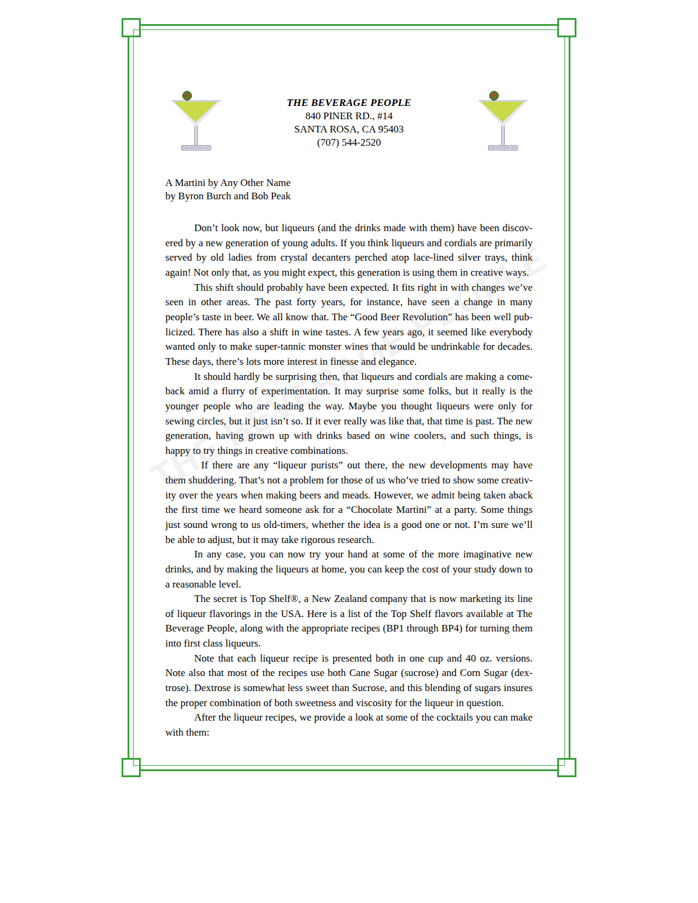THE BEVERAGE PEOPLE
OriginalClipArt.com
THE BEVERAGE PEOPLE
840 PINER RD., #14
SANTA ROSA, CA 95403
(707) 544-2520
OriginalClipArt.com
A Martini by Any Other Name
by Byron Burch and Bob Peak
Don’t look now, but liqueurs (and the drinks made with them) have been discovered by a new generation of young adults. If you think liqueurs and cordials are primarily served by old ladies from crystal decanters perched atop lace-lined silver trays, think again! Not only that, as you might expect, this generation is using them in creative ways.
This shift should probably have been expected. It fits right in with changes we’ve seen in other areas. The past forty years, for instance, have seen a change in many people’s taste in beer. We all know that. The “Good Beer Revolution” has been well publicized. There has also a shift in wine tastes. A few years ago, it seemed like everybody wanted only to make super-tannic monster wines that would be undrinkable for decades. These days, there’s lots more interest in finesse and elegance.
It should hardly be surprising then, that liqueurs and cordials are making a comeback amid a flurry of experimentation. It may surprise some folks, but it really is the younger people who are leading the way. Maybe you thought liqueurs were only for sewing circles, but it just isn’t so. If it ever really was like that, that time is past. The new generation, having grown up with drinks based on wine coolers, and such things, is happy to try things in creative combinations.
If there are any “liqueur purists” out there, the new developments may have them shuddering. That’s not a problem for those of us who’ve tried to show some creativity over the years when making beers and meads. However, we admit being taken aback the first time we heard someone ask for a “Chocolate Martini” at a party. Some things just sound wrong to us old-timers, whether the idea is a good one or not. I’m sure we’ll be able to adjust, but it may take rigorous research.
In any case, you can now try your hand at some of the more imaginative new drinks, and by making the liqueurs at home, you can keep the cost of your study down to a reasonable level.
The secret is Top Shelf®, a New Zealand company that is now marketing its line of liqueur flavorings in the USA. Here is a list of the Top Shelf flavors available at The Beverage People, along with the appropriate recipes (BP1 through BP4) for turning them into first class liqueurs.
Note that each liqueur recipe is presented both in one cup and 40 oz. versions. Note also that most of the recipes use both Cane Sugar (sucrose) and Corn Sugar (dextrose). Dextrose is somewhat less sweet than Sucrose, and this blending of sugars insures the proper combination of both sweetness and viscosity for the liqueur in question.
After the liqueur recipes, we provide a look at some of the cocktails you can make with them: